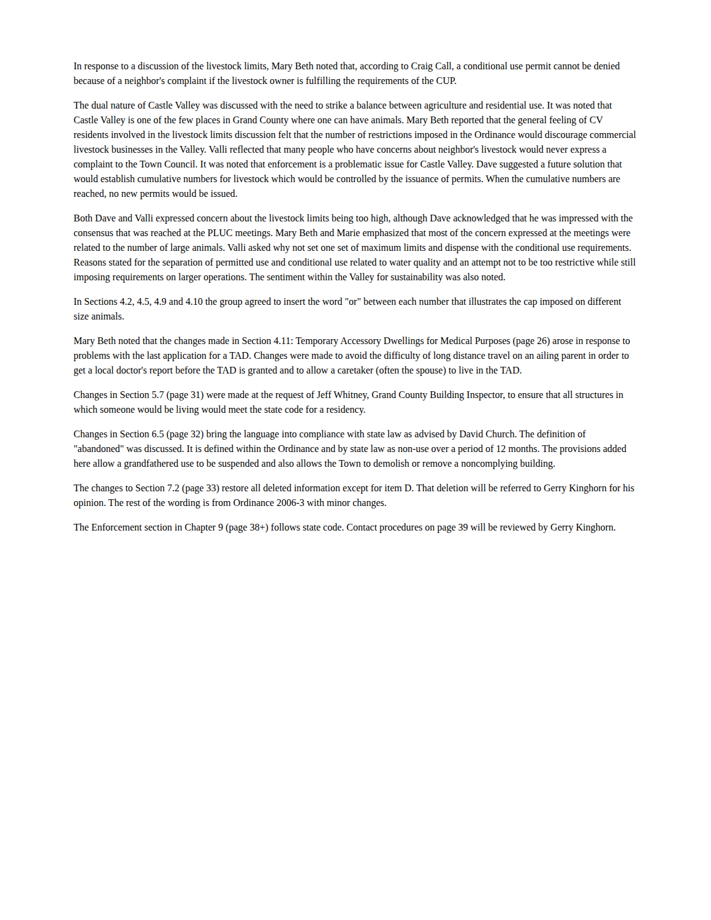In response to a discussion of the livestock limits, Mary Beth noted that, according to Craig Call, a conditional use permit cannot be denied because of a neighbor's complaint if the livestock owner is fulfilling the requirements of the CUP.
The dual nature of Castle Valley was discussed with the need to strike a balance between agriculture and residential use. It was noted that Castle Valley is one of the few places in Grand County where one can have animals. Mary Beth reported that the general feeling of CV residents involved in the livestock limits discussion felt that the number of restrictions imposed in the Ordinance would discourage commercial livestock businesses in the Valley. Valli reflected that many people who have concerns about neighbor's livestock would never express a complaint to the Town Council. It was noted that enforcement is a problematic issue for Castle Valley. Dave suggested a future solution that would establish cumulative numbers for livestock which would be controlled by the issuance of permits. When the cumulative numbers are reached, no new permits would be issued.
Both Dave and Valli expressed concern about the livestock limits being too high, although Dave acknowledged that he was impressed with the consensus that was reached at the PLUC meetings. Mary Beth and Marie emphasized that most of the concern expressed at the meetings were related to the number of large animals. Valli asked why not set one set of maximum limits and dispense with the conditional use requirements. Reasons stated for the separation of permitted use and conditional use related to water quality and an attempt not to be too restrictive while still imposing requirements on larger operations. The sentiment within the Valley for sustainability was also noted.
In Sections 4.2, 4.5, 4.9 and 4.10 the group agreed to insert the word "or" between each number that illustrates the cap imposed on different size animals.
Mary Beth noted that the changes made in Section 4.11: Temporary Accessory Dwellings for Medical Purposes (page 26) arose in response to problems with the last application for a TAD. Changes were made to avoid the difficulty of long distance travel on an ailing parent in order to get a local doctor's report before the TAD is granted and to allow a caretaker (often the spouse) to live in the TAD.
Changes in Section 5.7 (page 31) were made at the request of Jeff Whitney, Grand County Building Inspector, to ensure that all structures in which someone would be living would meet the state code for a residency.
Changes in Section 6.5 (page 32) bring the language into compliance with state law as advised by David Church. The definition of "abandoned" was discussed. It is defined within the Ordinance and by state law as non-use over a period of 12 months. The provisions added here allow a grandfathered use to be suspended and also allows the Town to demolish or remove a noncomplying building.
The changes to Section 7.2 (page 33) restore all deleted information except for item D. That deletion will be referred to Gerry Kinghorn for his opinion. The rest of the wording is from Ordinance 2006-3 with minor changes.
The Enforcement section in Chapter 9 (page 38+) follows state code. Contact procedures on page 39 will be reviewed by Gerry Kinghorn.